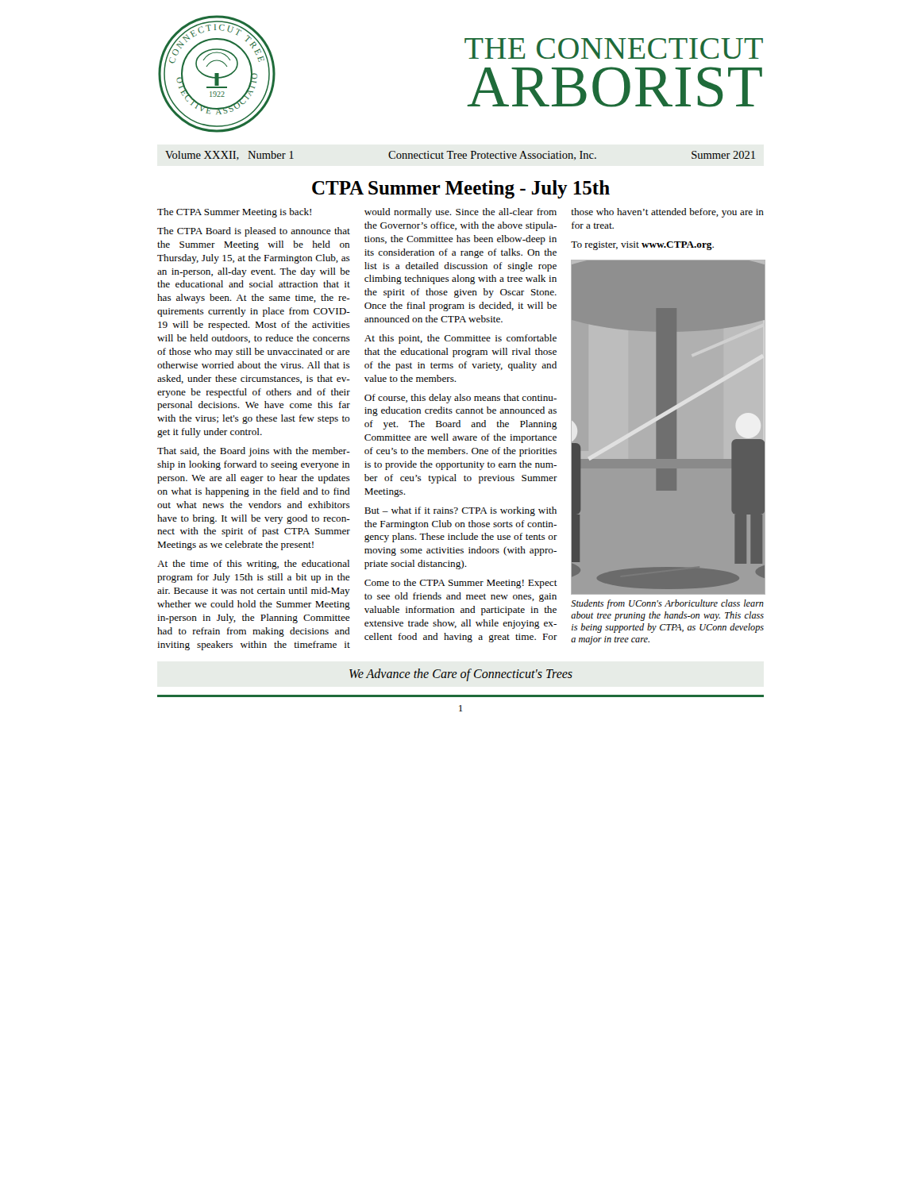CONNECTICUT TREE PROTECTIVE ASSOCIATION 1922
THE CONNECTICUT
ARBORIST
Volume XXXII, Number 1 Connecticut Tree Protective Association, Inc. Summer 2021
CTPA Summer Meeting - July 15th
The CTPA Summer Meeting is back!
The CTPA Board is pleased to announce that the Summer Meeting will be held on Thursday, July 15, at the Farmington Club, as an in-person, all-day event. The day will be the educational and social attraction that it has always been. At the same time, the requirements currently in place from COVID-19 will be respected. Most of the activities will be held outdoors, to reduce the concerns of those who may still be unvaccinated or are otherwise worried about the virus. All that is asked, under these circumstances, is that everyone be respectful of others and of their personal decisions. We have come this far with the virus; let's go these last few steps to get it fully under control.
That said, the Board joins with the membership in looking forward to seeing everyone in person. We are all eager to hear the updates on what is happening in the field and to find out what news the vendors and exhibitors have to bring. It will be very good to reconnect with the spirit of past CTPA Summer Meetings as we celebrate the present!
At the time of this writing, the educational program for July 15th is still a bit up in the air. Because it was not certain until mid-May whether we could hold the Summer Meeting in-person in July, the Planning Committee had to refrain from making decisions and inviting speakers within the timeframe it would normally use. Since the all-clear from the Governor’s office, with the above stipulations, the Committee has been elbow-deep in its consideration of a range of talks. On the list is a detailed discussion of single rope climbing techniques along with a tree walk in the spirit of those given by Oscar Stone. Once the final program is decided, it will be announced on the CTPA website.
At this point, the Committee is comfortable that the educational program will rival those of the past in terms of variety, quality and value to the members.
Of course, this delay also means that continuing education credits cannot be announced as of yet. The Board and the Planning Committee are well aware of the importance of ceu’s to the members. One of the priorities is to provide the opportunity to earn the number of ceu’s typical to previous Summer Meetings.
But – what if it rains? CTPA is working with the Farmington Club on those sorts of contingency plans. These include the use of tents or moving some activities indoors (with appropriate social distancing).
Come to the CTPA Summer Meeting! Expect to see old friends and meet new ones, gain valuable information and participate in the extensive trade show, all while enjoying excellent food and having a great time. For those who haven’t attended before, you are in for a treat.
To register, visit www.CTPA.org.
Students from UConn's Arboriculture class learn about tree pruning the hands-on way. This class is being supported by CTPA, as UConn develops a major in tree care.
We Advance the Care of Connecticut's Trees
1